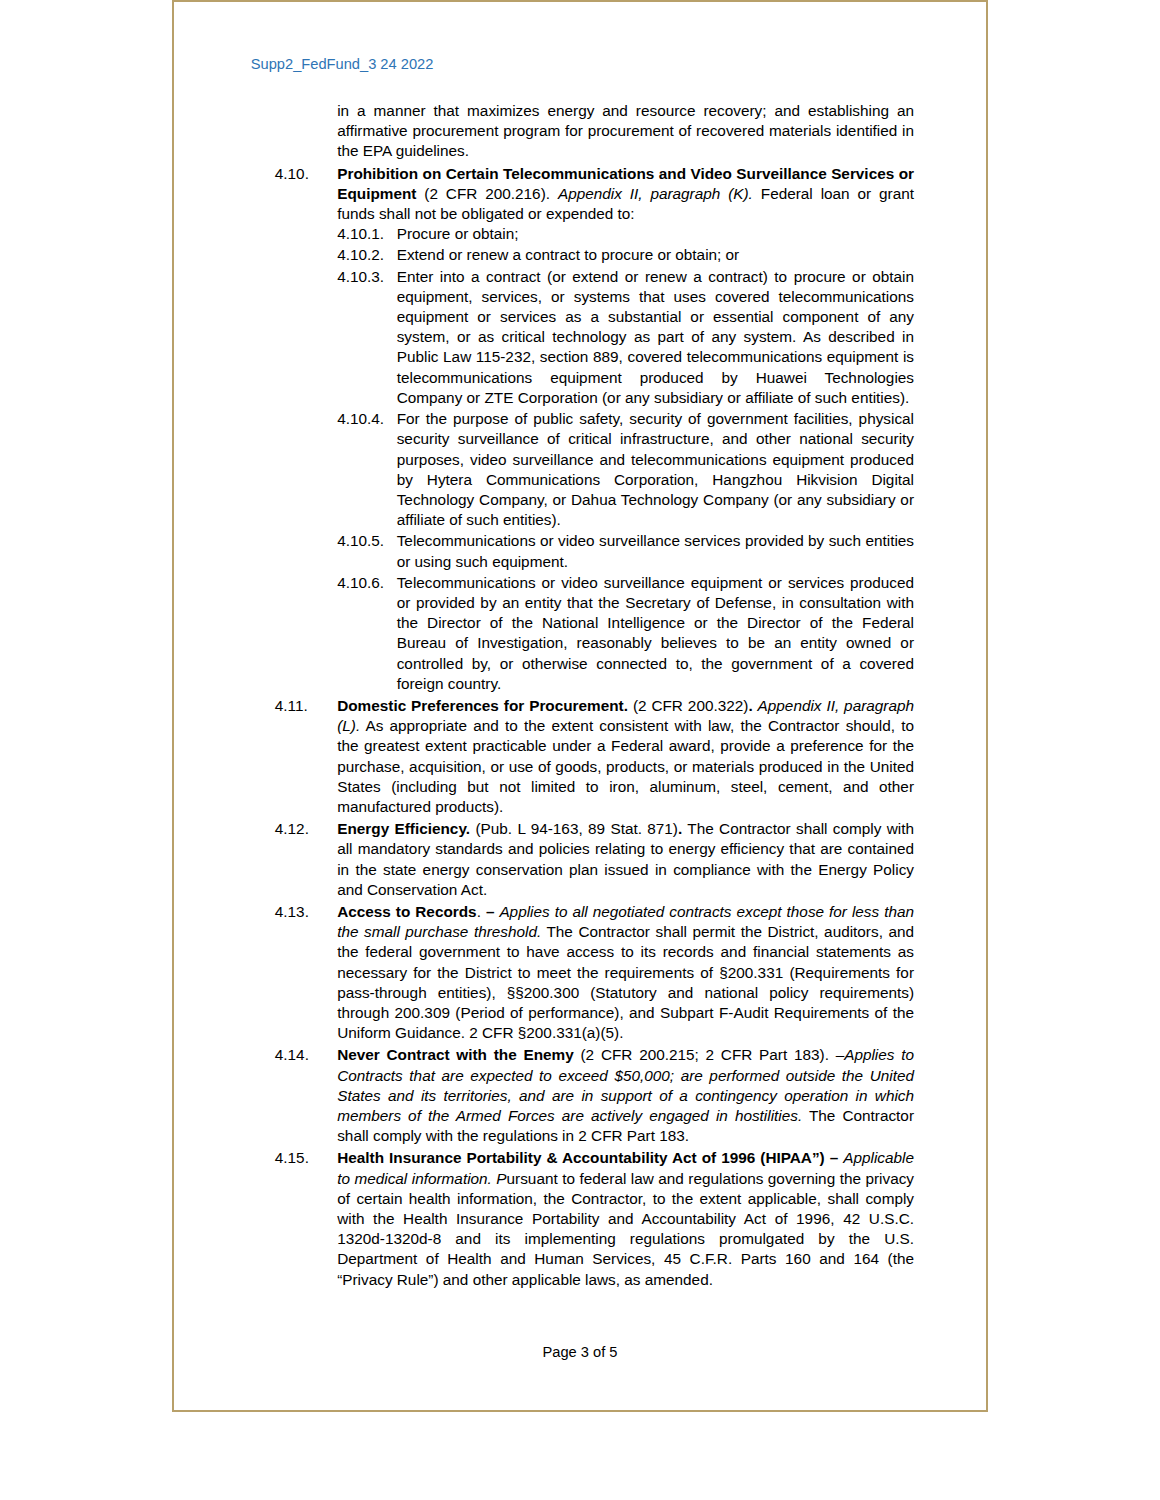Supp2_FedFund_3 24 2022
in a manner that maximizes energy and resource recovery; and establishing an affirmative procurement program for procurement of recovered materials identified in the EPA guidelines.
4.10. Prohibition on Certain Telecommunications and Video Surveillance Services or Equipment (2 CFR 200.216). Appendix II, paragraph (K). Federal loan or grant funds shall not be obligated or expended to:
4.10.1. Procure or obtain;
4.10.2. Extend or renew a contract to procure or obtain; or
4.10.3. Enter into a contract (or extend or renew a contract) to procure or obtain equipment, services, or systems that uses covered telecommunications equipment or services as a substantial or essential component of any system, or as critical technology as part of any system. As described in Public Law 115-232, section 889, covered telecommunications equipment is telecommunications equipment produced by Huawei Technologies Company or ZTE Corporation (or any subsidiary or affiliate of such entities).
4.10.4. For the purpose of public safety, security of government facilities, physical security surveillance of critical infrastructure, and other national security purposes, video surveillance and telecommunications equipment produced by Hytera Communications Corporation, Hangzhou Hikvision Digital Technology Company, or Dahua Technology Company (or any subsidiary or affiliate of such entities).
4.10.5. Telecommunications or video surveillance services provided by such entities or using such equipment.
4.10.6. Telecommunications or video surveillance equipment or services produced or provided by an entity that the Secretary of Defense, in consultation with the Director of the National Intelligence or the Director of the Federal Bureau of Investigation, reasonably believes to be an entity owned or controlled by, or otherwise connected to, the government of a covered foreign country.
4.11. Domestic Preferences for Procurement. (2 CFR 200.322). Appendix II, paragraph (L). As appropriate and to the extent consistent with law, the Contractor should, to the greatest extent practicable under a Federal award, provide a preference for the purchase, acquisition, or use of goods, products, or materials produced in the United States (including but not limited to iron, aluminum, steel, cement, and other manufactured products).
4.12. Energy Efficiency. (Pub. L 94-163, 89 Stat. 871). The Contractor shall comply with all mandatory standards and policies relating to energy efficiency that are contained in the state energy conservation plan issued in compliance with the Energy Policy and Conservation Act.
4.13. Access to Records. – Applies to all negotiated contracts except those for less than the small purchase threshold. The Contractor shall permit the District, auditors, and the federal government to have access to its records and financial statements as necessary for the District to meet the requirements of §200.331 (Requirements for pass-through entities), §§200.300 (Statutory and national policy requirements) through 200.309 (Period of performance), and Subpart F-Audit Requirements of the Uniform Guidance. 2 CFR §200.331(a)(5).
4.14. Never Contract with the Enemy (2 CFR 200.215; 2 CFR Part 183). –Applies to Contracts that are expected to exceed $50,000; are performed outside the United States and its territories, and are in support of a contingency operation in which members of the Armed Forces are actively engaged in hostilities. The Contractor shall comply with the regulations in 2 CFR Part 183.
4.15. Health Insurance Portability & Accountability Act of 1996 (HIPAA”) – Applicable to medical information. Pursuant to federal law and regulations governing the privacy of certain health information, the Contractor, to the extent applicable, shall comply with the Health Insurance Portability and Accountability Act of 1996, 42 U.S.C. 1320d-1320d-8 and its implementing regulations promulgated by the U.S. Department of Health and Human Services, 45 C.F.R. Parts 160 and 164 (the “Privacy Rule”) and other applicable laws, as amended.
Page 3 of 5